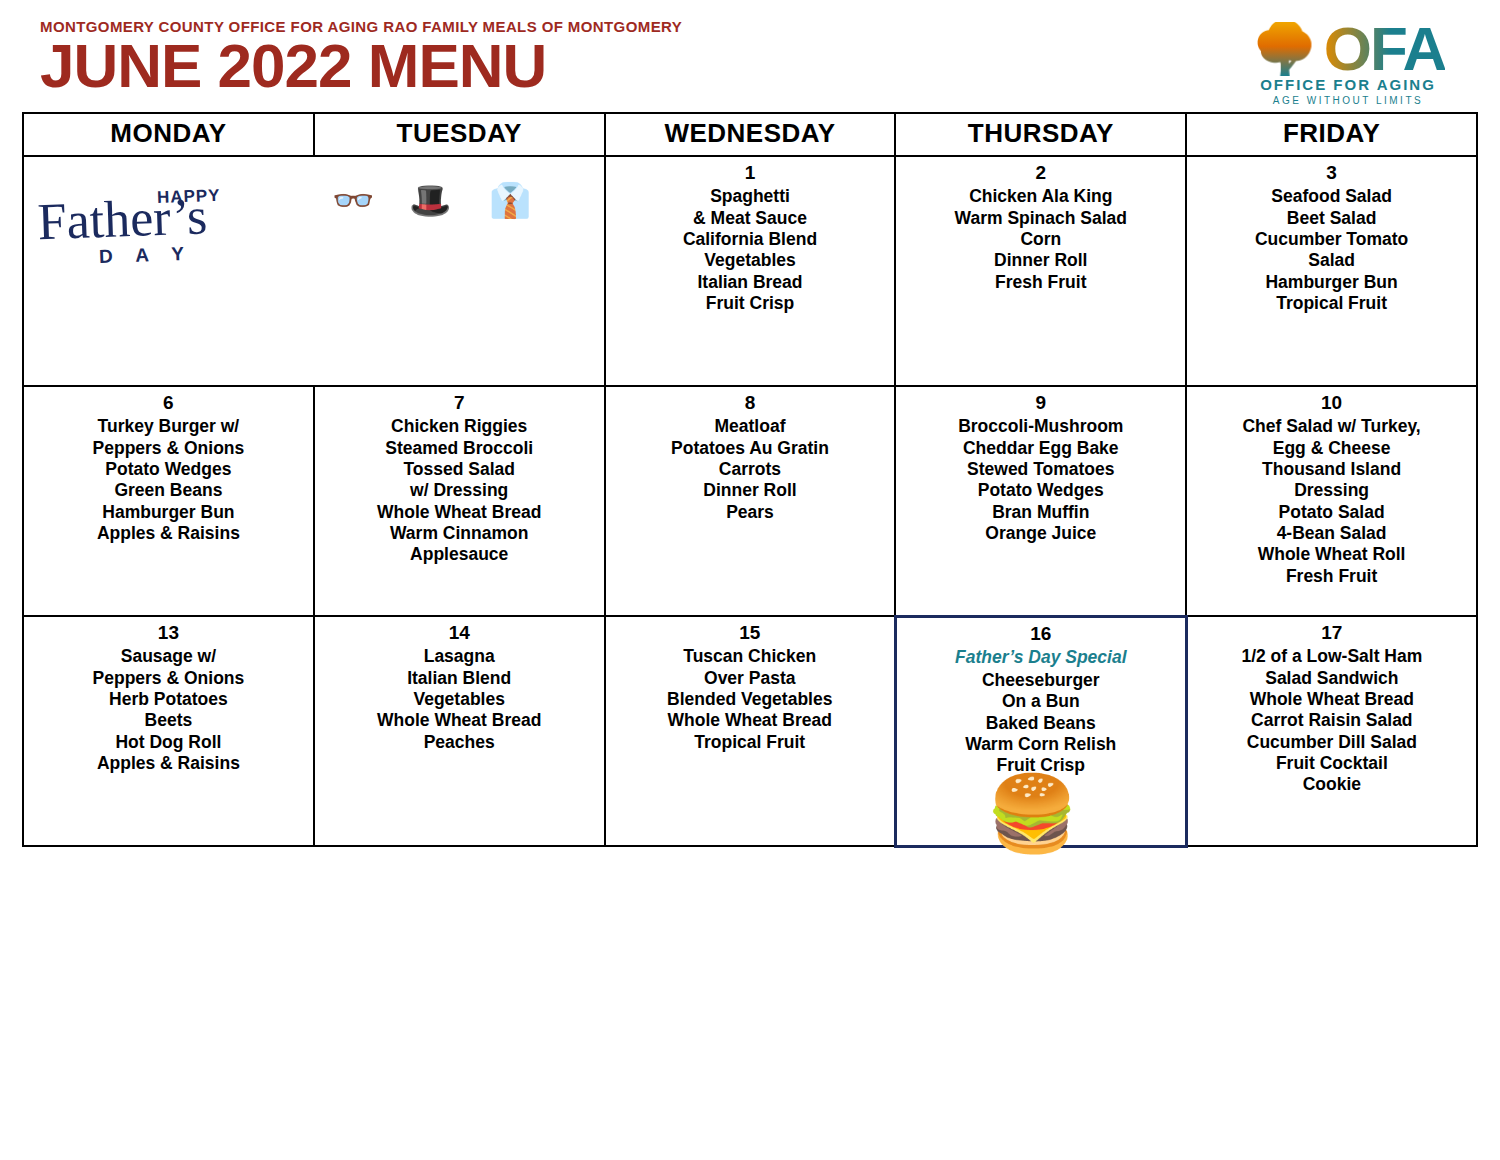Montgomery County Office for Aging RAO Family Meals of Montgomery
JUNE 2022 MENU
🌳 OFA
OFFICE FOR AGING
AGE WITHOUT LIMITS
| MONDAY | TUESDAY | WEDNESDAY | THURSDAY | FRIDAY |
| --- | --- | --- | --- | --- |
| HAPPY Father’s D A Y | 👓 🎩 👔 | 1 Spaghetti & Meat Sauce California Blend Vegetables Italian Bread Fruit Crisp | 2 Chicken Ala King Warm Spinach Salad Corn Dinner Roll Fresh Fruit | 3 Seafood Salad Beet Salad Cucumber Tomato Salad Hamburger Bun Tropical Fruit |
| 6 Turkey Burger w/ Peppers & Onions Potato Wedges Green Beans Hamburger Bun Apples & Raisins | 7 Chicken Riggies Steamed Broccoli Tossed Salad w/ Dressing Whole Wheat Bread Warm Cinnamon Applesauce | 8 Meatloaf Potatoes Au Gratin Carrots Dinner Roll Pears | 9 Broccoli-Mushroom Cheddar Egg Bake Stewed Tomatoes Potato Wedges Bran Muffin Orange Juice | 10 Chef Salad w/ Turkey, Egg & Cheese Thousand Island Dressing Potato Salad 4-Bean Salad Whole Wheat Roll Fresh Fruit |
| 13 Sausage w/ Peppers & Onions Herb Potatoes Beets Hot Dog Roll Apples & Raisins | 14 Lasagna Italian Blend Vegetables Whole Wheat Bread Peaches | 15 Tuscan Chicken Over Pasta Blended Vegetables Whole Wheat Bread Tropical Fruit | 16 Father’s Day Special Cheeseburger On a Bun Baked Beans Warm Corn Relish Fruit Crisp 🍔 | 17 1/2 of a Low-Salt Ham Salad Sandwich Whole Wheat Bread Carrot Raisin Salad Cucumber Dill Salad Fruit Cocktail Cookie |